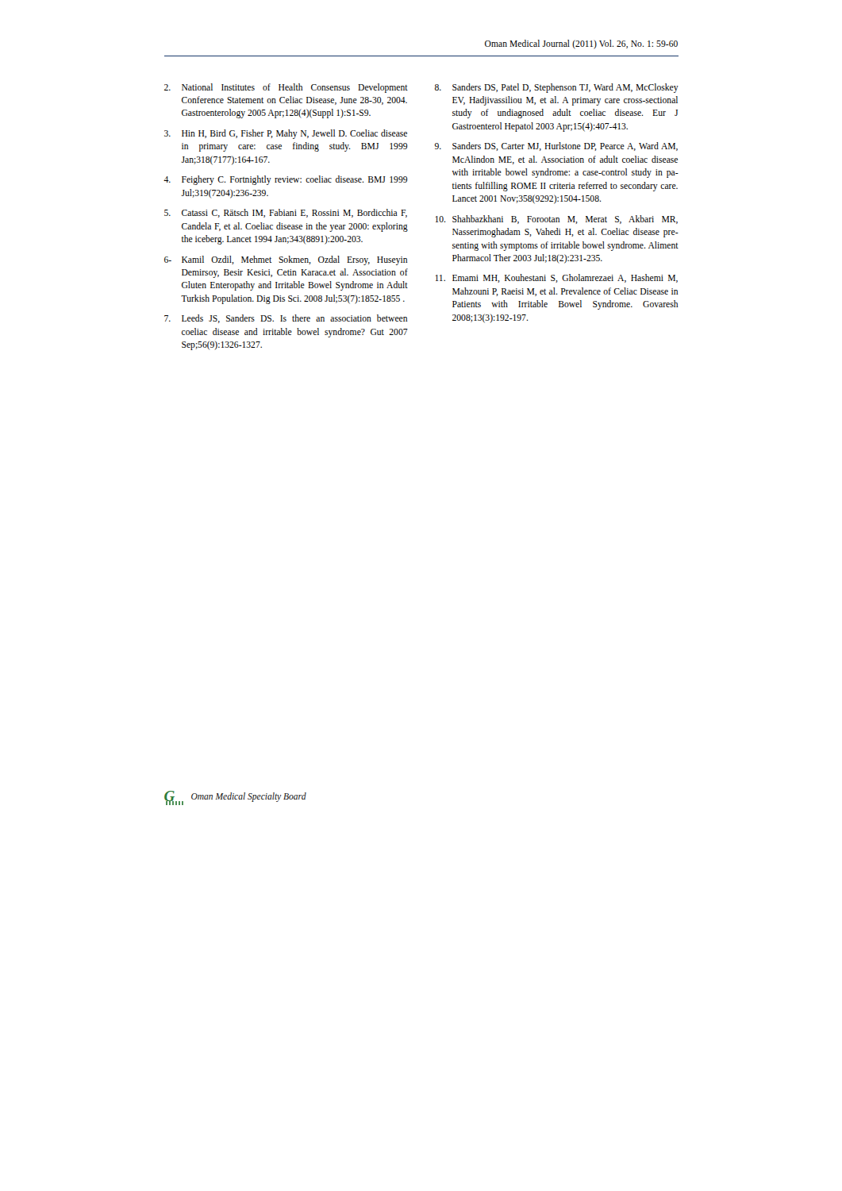Oman Medical Journal (2011) Vol. 26, No. 1: 59-60
2. National Institutes of Health Consensus Development Conference Statement on Celiac Disease, June 28-30, 2004. Gastroenterology 2005 Apr;128(4)(Suppl 1):S1-S9.
3. Hin H, Bird G, Fisher P, Mahy N, Jewell D. Coeliac disease in primary care: case finding study. BMJ 1999 Jan;318(7177):164-167.
4. Feighery C. Fortnightly review: coeliac disease. BMJ 1999 Jul;319(7204):236-239.
5. Catassi C, Rätsch IM, Fabiani E, Rossini M, Bordicchia F, Candela F, et al. Coeliac disease in the year 2000: exploring the iceberg. Lancet 1994 Jan;343(8891):200-203.
6-Kamil Ozdil, Mehmet Sokmen, Ozdal Ersoy, Huseyin Demirsoy, Besir Kesici, Cetin Karaca.et al. Association of Gluten Enteropathy and Irritable Bowel Syndrome in Adult Turkish Population. Dig Dis Sci. 2008 Jul;53(7):1852-1855 .
7. Leeds JS, Sanders DS. Is there an association between coeliac disease and irritable bowel syndrome? Gut 2007 Sep;56(9):1326-1327.
8. Sanders DS, Patel D, Stephenson TJ, Ward AM, McCloskey EV, Hadjivassiliou M, et al. A primary care cross-sectional study of undiagnosed adult coeliac disease. Eur J Gastroenterol Hepatol 2003 Apr;15(4):407-413.
9. Sanders DS, Carter MJ, Hurlstone DP, Pearce A, Ward AM, McAlindon ME, et al. Association of adult coeliac disease with irritable bowel syndrome: a case-control study in patients fulfilling ROME II criteria referred to secondary care. Lancet 2001 Nov;358(9292):1504-1508.
10. Shahbazkhani B, Forootan M, Merat S, Akbari MR, Nasserimoghadam S, Vahedi H, et al. Coeliac disease presenting with symptoms of irritable bowel syndrome. Aliment Pharmacol Ther 2003 Jul;18(2):231-235.
11. Emami MH, Kouhestani S, Gholamrezaei A, Hashemi M, Mahzouni P, Raeisi M, et al. Prevalence of Celiac Disease in Patients with Irritable Bowel Syndrome. Govaresh 2008;13(3):192-197.
G Oman Medical Specialty Board